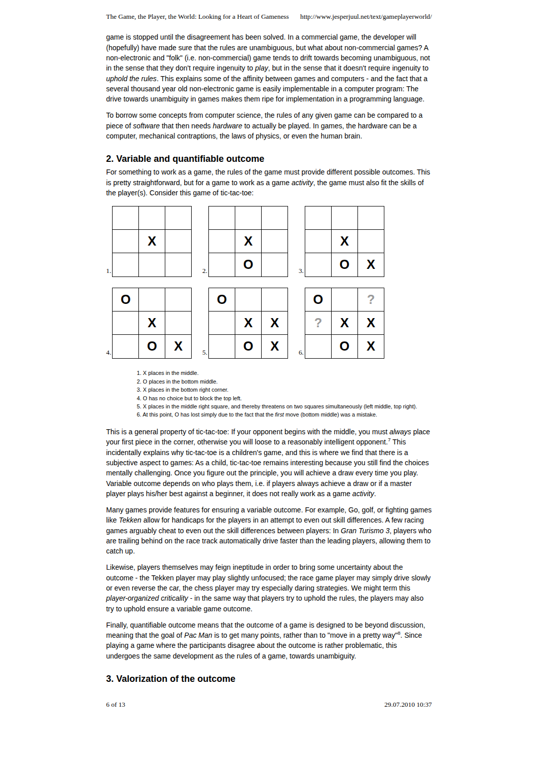The Game, the Player, the World: Looking for a Heart of Gameness http://www.jesperjuul.net/text/gameplayerworld/
game is stopped until the disagreement has been solved. In a commercial game, the developer will (hopefully) have made sure that the rules are unambiguous, but what about non-commercial games? A non-electronic and "folk" (i.e. non-commercial) game tends to drift towards becoming unambiguous, not in the sense that they don't require ingenuity to play, but in the sense that it doesn't require ingenuity to uphold the rules. This explains some of the affinity between games and computers - and the fact that a several thousand year old non-electronic game is easily implementable in a computer program: The drive towards unambiguity in games makes them ripe for implementation in a programming language.
To borrow some concepts from computer science, the rules of any given game can be compared to a piece of software that then needs hardware to actually be played. In games, the hardware can be a computer, mechanical contraptions, the laws of physics, or even the human brain.
2. Variable and quantifiable outcome
For something to work as a game, the rules of the game must provide different possible outcomes. This is pretty straightforward, but for a game to work as a game activity, the game must also fit the skills of the player(s). Consider this game of tic-tac-toe:
1.
| | X | |
2.
| | X | |
| | O | |
3.
| | X | |
| | O | X |
4.
| O | | |
| | X | |
| | O | X |
5.
| O | | |
| | X | X |
| | O | X |
6.
| O | | ? |
| ? | X | X |
| | O | X |
1. X places in the middle.
2. O places in the bottom middle.
3. X places in the bottom right corner.
4. O has no choice but to block the top left.
5. X places in the middle right square, and thereby threatens on two squares simultaneously (left middle, top right).
6. At this point, O has lost simply due to the fact that the first move (bottom middle) was a mistake.
This is a general property of tic-tac-toe: If your opponent begins with the middle, you must always place your first piece in the corner, otherwise you will loose to a reasonably intelligent opponent.7 This incidentally explains why tic-tac-toe is a children's game, and this is where we find that there is a subjective aspect to games: As a child, tic-tac-toe remains interesting because you still find the choices mentally challenging. Once you figure out the principle, you will achieve a draw every time you play. Variable outcome depends on who plays them, i.e. if players always achieve a draw or if a master player plays his/her best against a beginner, it does not really work as a game activity.
Many games provide features for ensuring a variable outcome. For example, Go, golf, or fighting games like Tekken allow for handicaps for the players in an attempt to even out skill differences. A few racing games arguably cheat to even out the skill differences between players: In Gran Turismo 3, players who are trailing behind on the race track automatically drive faster than the leading players, allowing them to catch up.
Likewise, players themselves may feign ineptitude in order to bring some uncertainty about the outcome - the Tekken player may play slightly unfocused; the race game player may simply drive slowly or even reverse the car, the chess player may try especially daring strategies. We might term this player-organized criticality - in the same way that players try to uphold the rules, the players may also try to uphold ensure a variable game outcome.
Finally, quantifiable outcome means that the outcome of a game is designed to be beyond discussion, meaning that the goal of Pac Man is to get many points, rather than to "move in a pretty way"8. Since playing a game where the participants disagree about the outcome is rather problematic, this undergoes the same development as the rules of a game, towards unambiguity.
3. Valorization of the outcome
6 of 13 29.07.2010 10:37